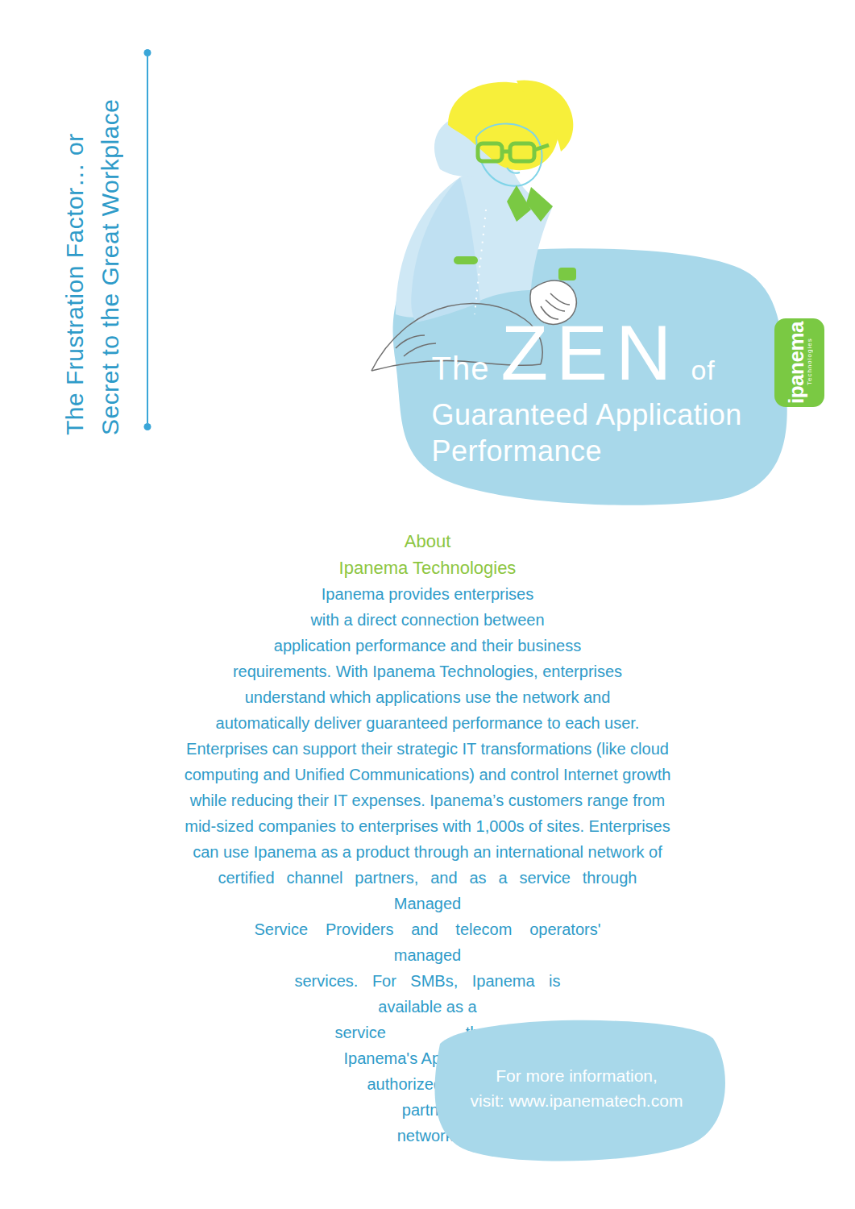The Frustration Factor… or Secret to the Great Workplace
The ZEN of
Guaranteed Application
Performance
ipanema Technologies
AboutIpanema Technologies
Ipanema provides enterprises with a direct connection between application performance and their business requirements. With Ipanema Technologies, enterprises understand which applications use the network and automatically deliver guaranteed performance to each user. Enterprises can support their strategic IT transformations (like cloud computing and Unified Communications) and control Internet growth while reducing their IT expenses. Ipanema’s customers range from mid-sized companies to enterprises with 1,000s of sites. Enterprises can use Ipanema as a product through an international network of certified channel partners, and as a service through Managed Service Providers and telecom operators' managed services. For SMBs, Ipanema is available as a service through Ipanema's AppsWork™ authorized partner network.
For more information,
visit: www.ipanematech.com